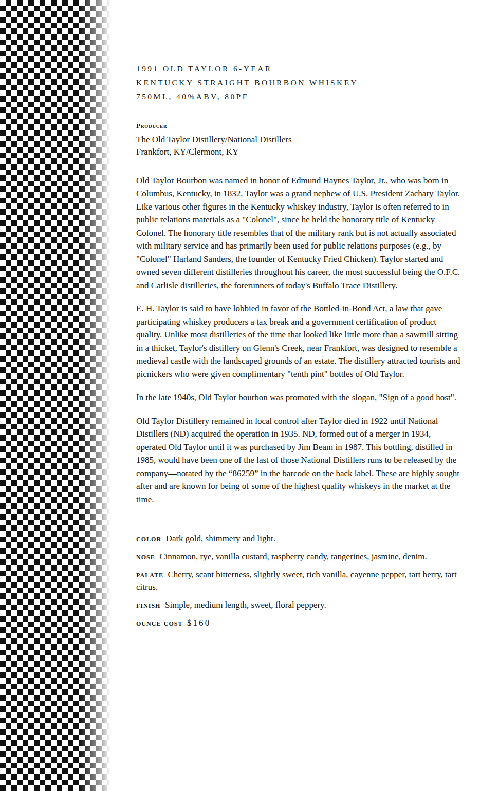1991 Old Taylor 6-Year
Kentucky Straight Bourbon Whiskey
750ml, 40%abv, 80pf
Producer
The Old Taylor Distillery/National Distillers
Frankfort, KY/Clermont, KY
Old Taylor Bourbon was named in honor of Edmund Haynes Taylor, Jr., who was born in Columbus, Kentucky, in 1832. Taylor was a grand nephew of U.S. President Zachary Taylor. Like various other figures in the Kentucky whiskey industry, Taylor is often referred to in public relations materials as a "Colonel", since he held the honorary title of Kentucky Colonel. The honorary title resembles that of the military rank but is not actually associated with military service and has primarily been used for public relations purposes (e.g., by "Colonel" Harland Sanders, the founder of Kentucky Fried Chicken). Taylor started and owned seven different distilleries throughout his career, the most successful being the O.F.C. and Carlisle distilleries, the forerunners of today's Buffalo Trace Distillery.
E. H. Taylor is said to have lobbied in favor of the Bottled-in-Bond Act, a law that gave participating whiskey producers a tax break and a government certification of product quality. Unlike most distilleries of the time that looked like little more than a sawmill sitting in a thicket, Taylor's distillery on Glenn's Creek, near Frankfort, was designed to resemble a medieval castle with the landscaped grounds of an estate. The distillery attracted tourists and picnickers who were given complimentary "tenth pint" bottles of Old Taylor.
In the late 1940s, Old Taylor bourbon was promoted with the slogan, "Sign of a good host".
Old Taylor Distillery remained in local control after Taylor died in 1922 until National Distillers (ND) acquired the operation in 1935. ND, formed out of a merger in 1934, operated Old Taylor until it was purchased by Jim Beam in 1987. This bottling, distilled in 1985, would have been one of the last of those National Distillers runs to be released by the company—notated by the “86259” in the barcode on the back label. These are highly sought after and are known for being of some of the highest quality whiskeys in the market at the time.
Color Dark gold, shimmery and light.
Nose Cinnamon, rye, vanilla custard, raspberry candy, tangerines, jasmine, denim.
Palate Cherry, scant bitterness, slightly sweet, rich vanilla, cayenne pepper, tart berry, tart citrus.
Finish Simple, medium length, sweet, floral peppery.
Ounce cost $160